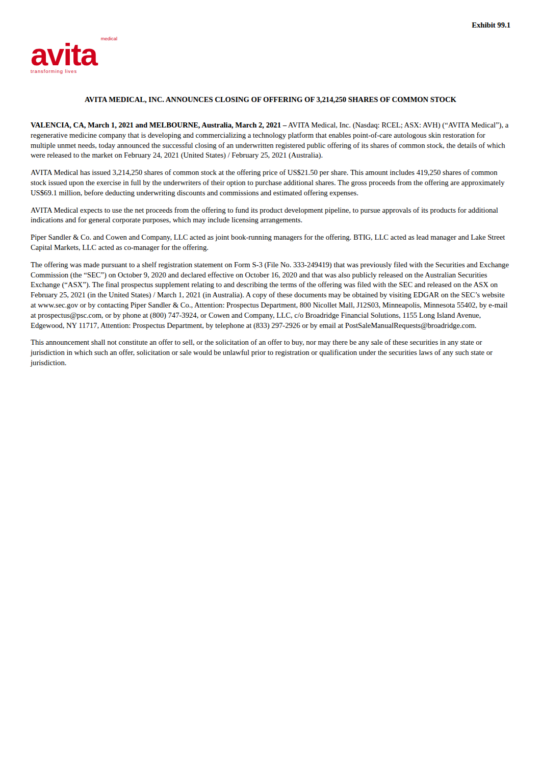Exhibit 99.1
medical
avita
transforming lives
AVITA MEDICAL, INC. ANNOUNCES CLOSING OF OFFERING OF 3,214,250 SHARES OF COMMON STOCK
VALENCIA, CA, March 1, 2021 and MELBOURNE, Australia, March 2, 2021 – AVITA Medical, Inc. (Nasdaq: RCEL; ASX: AVH) (“AVITA Medical”), a regenerative medicine company that is developing and commercializing a technology platform that enables point-of-care autologous skin restoration for multiple unmet needs, today announced the successful closing of an underwritten registered public offering of its shares of common stock, the details of which were released to the market on February 24, 2021 (United States) / February 25, 2021 (Australia).
AVITA Medical has issued 3,214,250 shares of common stock at the offering price of US$21.50 per share. This amount includes 419,250 shares of common stock issued upon the exercise in full by the underwriters of their option to purchase additional shares. The gross proceeds from the offering are approximately US$69.1 million, before deducting underwriting discounts and commissions and estimated offering expenses.
AVITA Medical expects to use the net proceeds from the offering to fund its product development pipeline, to pursue approvals of its products for additional indications and for general corporate purposes, which may include licensing arrangements.
Piper Sandler & Co. and Cowen and Company, LLC acted as joint book-running managers for the offering. BTIG, LLC acted as lead manager and Lake Street Capital Markets, LLC acted as co-manager for the offering.
The offering was made pursuant to a shelf registration statement on Form S-3 (File No. 333-249419) that was previously filed with the Securities and Exchange Commission (the “SEC”) on October 9, 2020 and declared effective on October 16, 2020 and that was also publicly released on the Australian Securities Exchange (“ASX”). The final prospectus supplement relating to and describing the terms of the offering was filed with the SEC and released on the ASX on February 25, 2021 (in the United States) / March 1, 2021 (in Australia). A copy of these documents may be obtained by visiting EDGAR on the SEC’s website at www.sec.gov or by contacting Piper Sandler & Co., Attention: Prospectus Department, 800 Nicollet Mall, J12S03, Minneapolis, Minnesota 55402, by e-mail at prospectus@psc.com, or by phone at (800) 747-3924, or Cowen and Company, LLC, c/o Broadridge Financial Solutions, 1155 Long Island Avenue, Edgewood, NY 11717, Attention: Prospectus Department, by telephone at (833) 297-2926 or by email at PostSaleManualRequests@broadridge.com.
This announcement shall not constitute an offer to sell, or the solicitation of an offer to buy, nor may there be any sale of these securities in any state or jurisdiction in which such an offer, solicitation or sale would be unlawful prior to registration or qualification under the securities laws of any such state or jurisdiction.